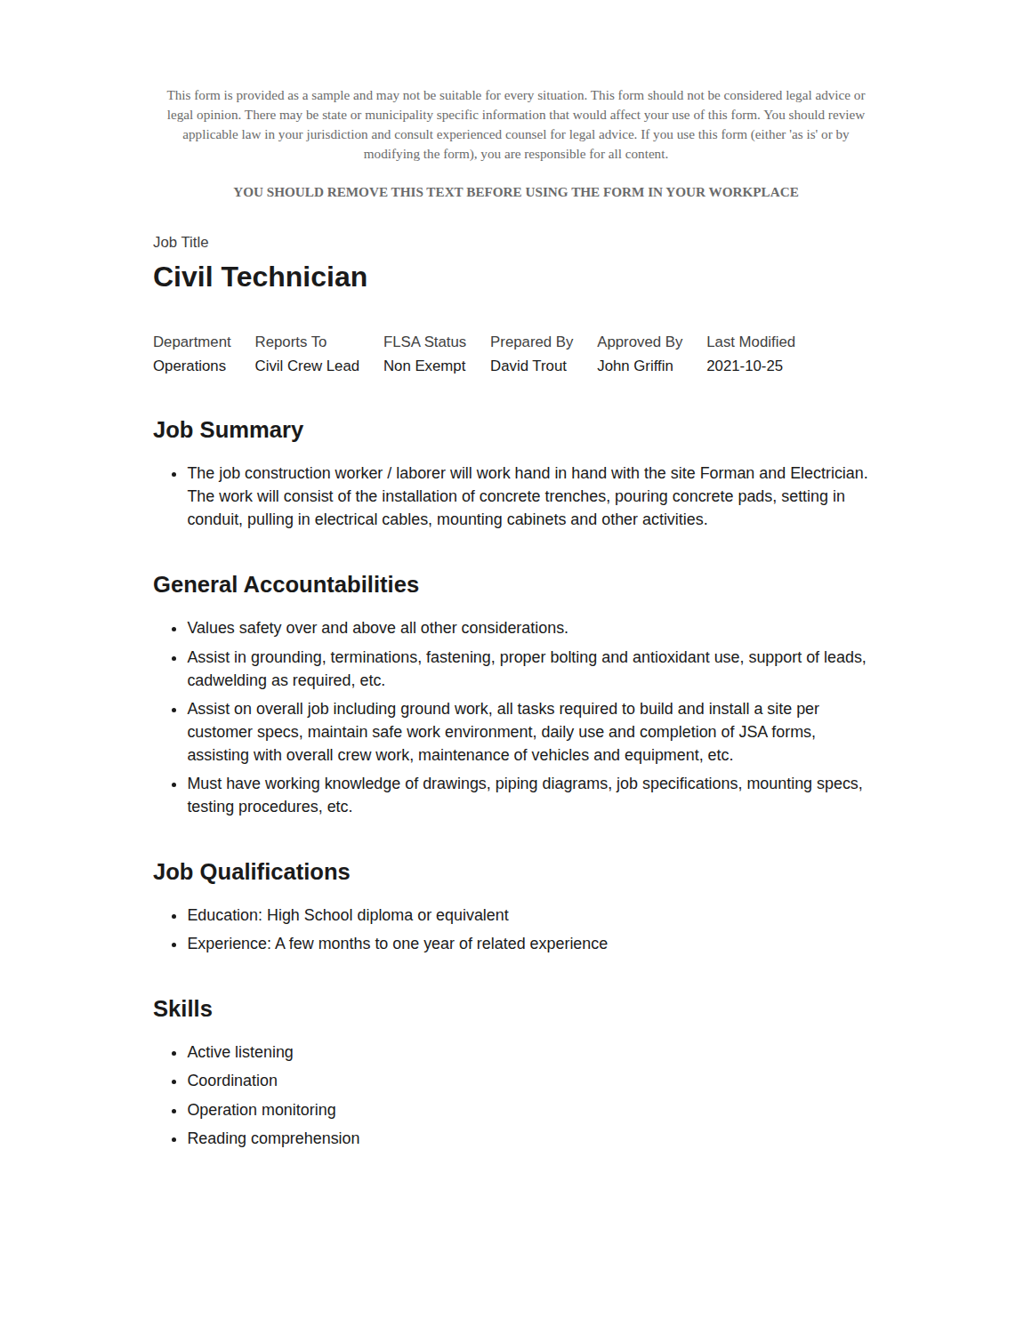This form is provided as a sample and may not be suitable for every situation. This form should not be considered legal advice or legal opinion. There may be state or municipality specific information that would affect your use of this form. You should review applicable law in your jurisdiction and consult experienced counsel for legal advice. If you use this form (either 'as is' or by modifying the form), you are responsible for all content.
YOU SHOULD REMOVE THIS TEXT BEFORE USING THE FORM IN YOUR WORKPLACE
Job Title
Civil Technician
| Department | Reports To | FLSA Status | Prepared By | Approved By | Last Modified |
| Operations | Civil Crew Lead | Non Exempt | David Trout | John Griffin | 2021-10-25 |
Job Summary
The job construction worker / laborer will work hand in hand with the site Forman and Electrician. The work will consist of the installation of concrete trenches, pouring concrete pads, setting in conduit, pulling in electrical cables, mounting cabinets and other activities.
General Accountabilities
Values safety over and above all other considerations.
Assist in grounding, terminations, fastening, proper bolting and antioxidant use, support of leads, cadwelding as required, etc.
Assist on overall job including ground work, all tasks required to build and install a site per customer specs, maintain safe work environment, daily use and completion of JSA forms, assisting with overall crew work, maintenance of vehicles and equipment, etc.
Must have working knowledge of drawings, piping diagrams, job specifications, mounting specs, testing procedures, etc.
Job Qualifications
Education: High School diploma or equivalent
Experience: A few months to one year of related experience
Skills
Active listening
Coordination
Operation monitoring
Reading comprehension